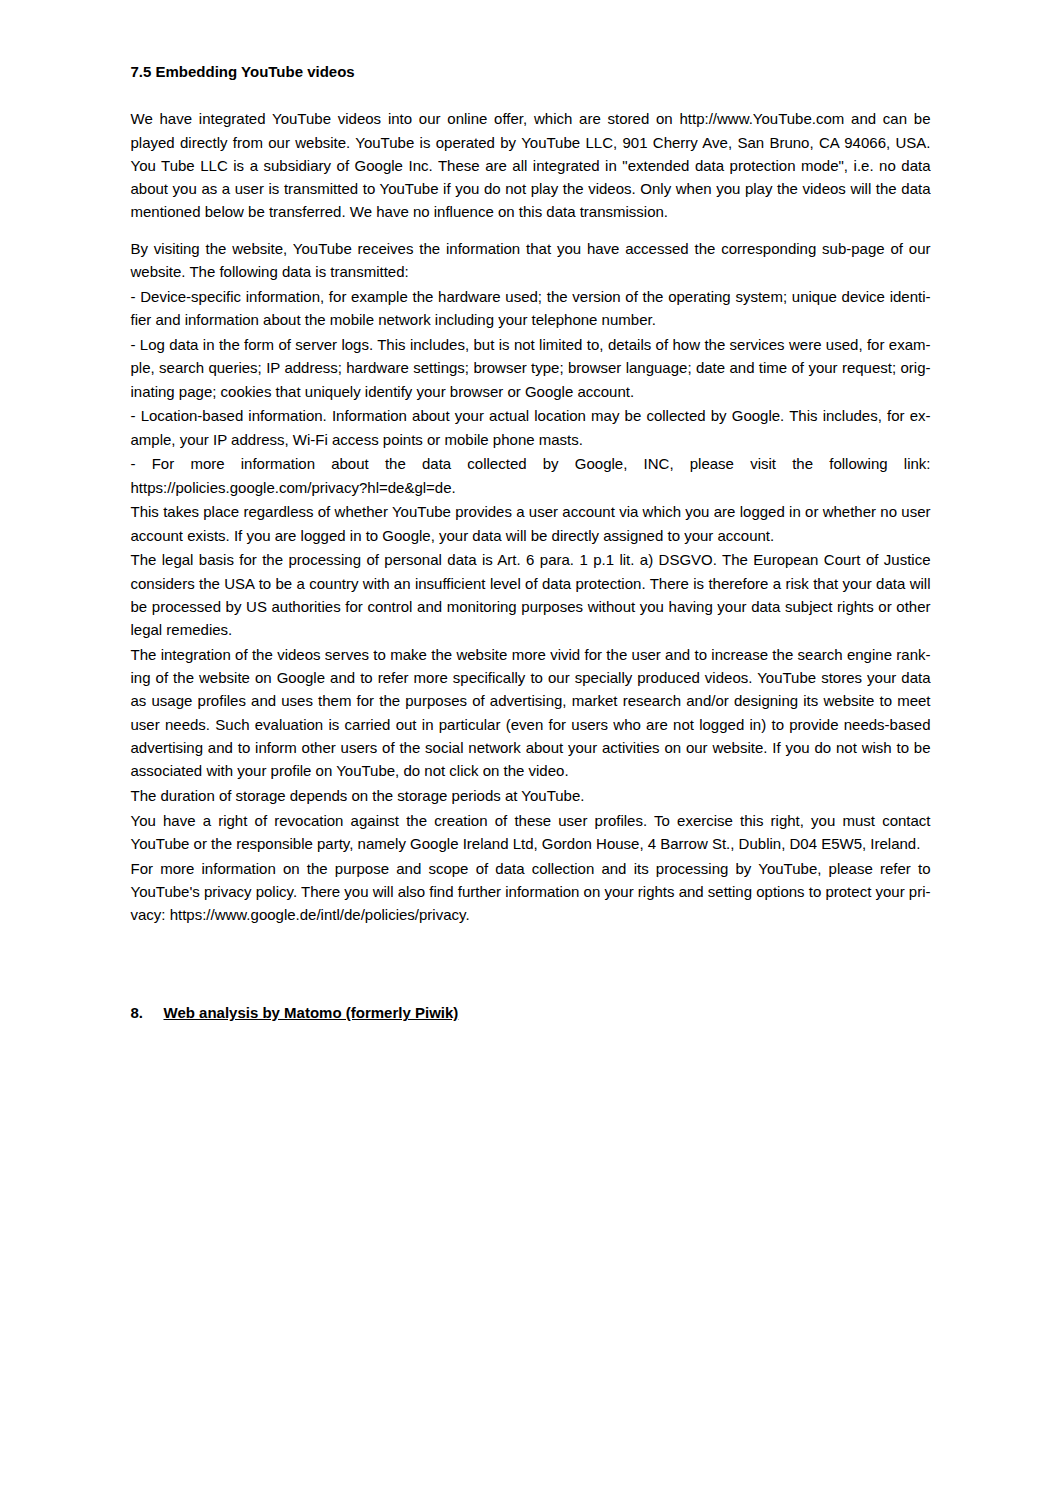7.5 Embedding YouTube videos
We have integrated YouTube videos into our online offer, which are stored on http://www.YouTube.com and can be played directly from our website. YouTube is operated by YouTube LLC, 901 Cherry Ave, San Bruno, CA 94066, USA. You Tube LLC is a subsidiary of Google Inc. These are all integrated in "extended data protection mode", i.e. no data about you as a user is transmitted to YouTube if you do not play the videos. Only when you play the videos will the data mentioned below be transferred. We have no influence on this data transmission.
By visiting the website, YouTube receives the information that you have accessed the corresponding sub-page of our website. The following data is transmitted:
- Device-specific information, for example the hardware used; the version of the operating system; unique device identifier and information about the mobile network including your telephone number.
- Log data in the form of server logs. This includes, but is not limited to, details of how the services were used, for example, search queries; IP address; hardware settings; browser type; browser language; date and time of your request; originating page; cookies that uniquely identify your browser or Google account.
- Location-based information. Information about your actual location may be collected by Google. This includes, for example, your IP address, Wi-Fi access points or mobile phone masts.
- For more information about the data collected by Google, INC, please visit the following link: https://policies.google.com/privacy?hl=de&gl=de.
This takes place regardless of whether YouTube provides a user account via which you are logged in or whether no user account exists. If you are logged in to Google, your data will be directly assigned to your account.
The legal basis for the processing of personal data is Art. 6 para. 1 p.1 lit. a) DSGVO. The European Court of Justice considers the USA to be a country with an insufficient level of data protection. There is therefore a risk that your data will be processed by US authorities for control and monitoring purposes without you having your data subject rights or other legal remedies.
The integration of the videos serves to make the website more vivid for the user and to increase the search engine ranking of the website on Google and to refer more specifically to our specially produced videos. YouTube stores your data as usage profiles and uses them for the purposes of advertising, market research and/or designing its website to meet user needs. Such evaluation is carried out in particular (even for users who are not logged in) to provide needs-based advertising and to inform other users of the social network about your activities on our website. If you do not wish to be associated with your profile on YouTube, do not click on the video.
The duration of storage depends on the storage periods at YouTube.
You have a right of revocation against the creation of these user profiles. To exercise this right, you must contact YouTube or the responsible party, namely Google Ireland Ltd, Gordon House, 4 Barrow St., Dublin, D04 E5W5, Ireland.
For more information on the purpose and scope of data collection and its processing by YouTube, please refer to YouTube's privacy policy. There you will also find further information on your rights and setting options to protect your privacy: https://www.google.de/intl/de/policies/privacy.
8. Web analysis by Matomo (formerly Piwik)